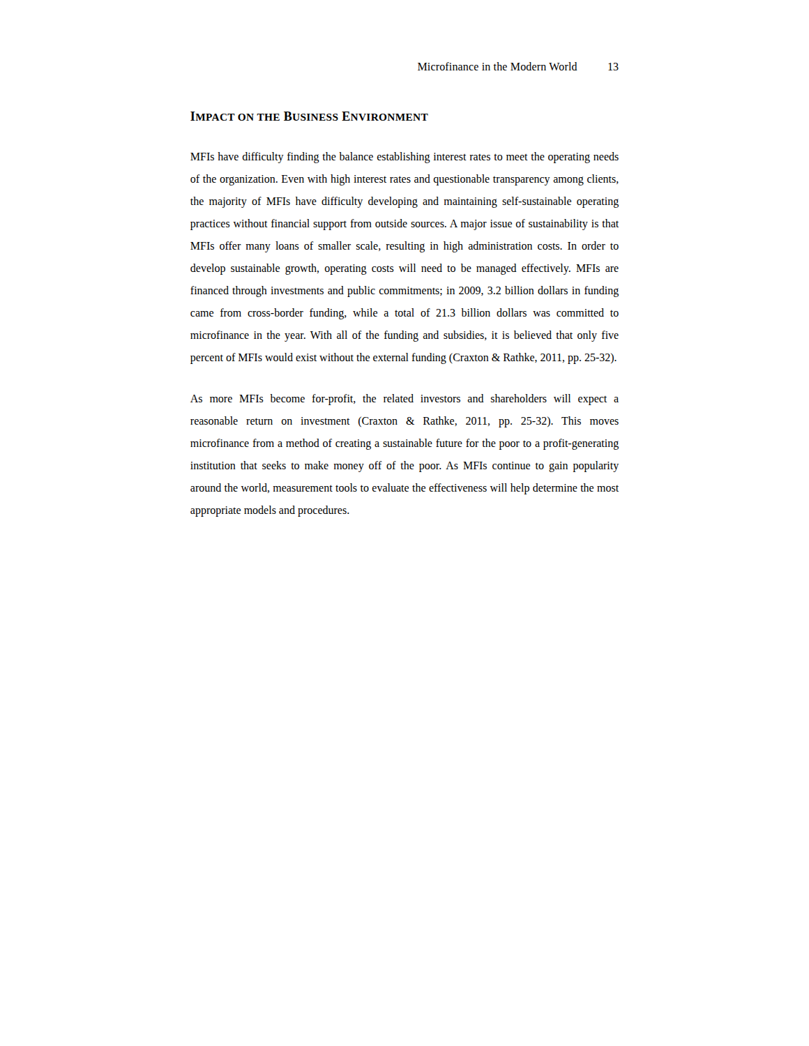Microfinance in the Modern World13
IMPACT ON THE BUSINESS ENVIRONMENT
MFIs have difficulty finding the balance establishing interest rates to meet the operating needs of the organization. Even with high interest rates and questionable transparency among clients, the majority of MFIs have difficulty developing and maintaining self-sustainable operating practices without financial support from outside sources. A major issue of sustainability is that MFIs offer many loans of smaller scale, resulting in high administration costs. In order to develop sustainable growth, operating costs will need to be managed effectively. MFIs are financed through investments and public commitments; in 2009, 3.2 billion dollars in funding came from cross-border funding, while a total of 21.3 billion dollars was committed to microfinance in the year. With all of the funding and subsidies, it is believed that only five percent of MFIs would exist without the external funding (Craxton & Rathke, 2011, pp. 25-32).
As more MFIs become for-profit, the related investors and shareholders will expect a reasonable return on investment (Craxton & Rathke, 2011, pp. 25-32). This moves microfinance from a method of creating a sustainable future for the poor to a profit-generating institution that seeks to make money off of the poor. As MFIs continue to gain popularity around the world, measurement tools to evaluate the effectiveness will help determine the most appropriate models and procedures.